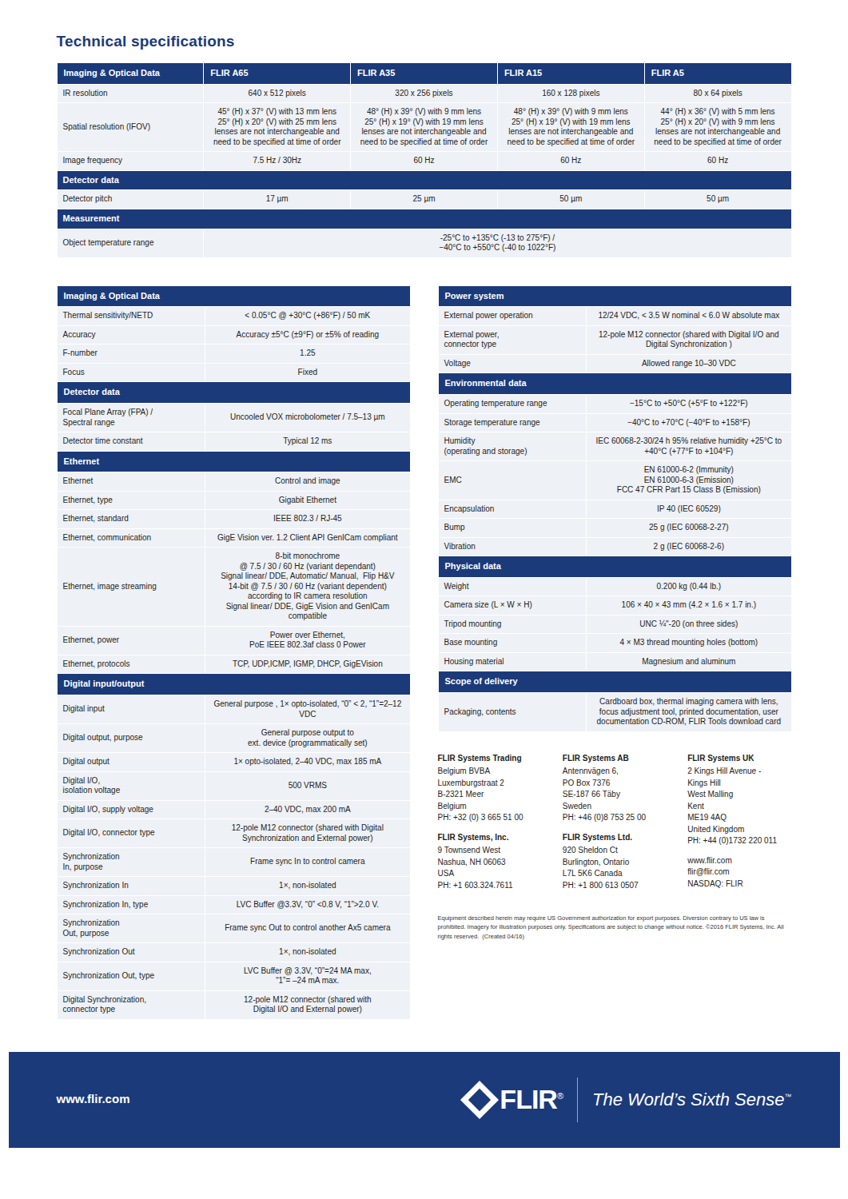Technical specifications
| Imaging & Optical Data | FLIR A65 | FLIR A35 | FLIR A15 | FLIR A5 |
| --- | --- | --- | --- | --- |
| IR resolution | 640 x 512 pixels | 320 x 256 pixels | 160 x 128 pixels | 80 x 64 pixels |
| Spatial resolution (IFOV) | 45° (H) x 37° (V) with 13 mm lens 25° (H) x 20° (V) with 25 mm lens lenses are not interchangeable and need to be specified at time of order | 48° (H) x 39° (V) with 9 mm lens 25° (H) x 19° (V) with 19 mm lens lenses are not interchangeable and need to be specified at time of order | 48° (H) x 39° (V) with 9 mm lens 25° (H) x 19° (V) with 19 mm lens lenses are not interchangeable and need to be specified at time of order | 44° (H) x 36° (V) with 5 mm lens 25° (H) x 20° (V) with 9 mm lens lenses are not interchangeable and need to be specified at time of order |
| Image frequency | 7.5 Hz / 30Hz | 60 Hz | 60 Hz | 60 Hz |
| Detector data |
| Detector pitch | 17 µm | 25 µm | 50 µm | 50 µm |
| Measurement |
| Object temperature range | -25°C to +135°C (-13 to 275°F) / −40°C to +550°C (-40 to 1022°F) |
| Imaging & Optical Data |
| Thermal sensitivity/NETD | < 0.05°C @ +30°C (+86°F) / 50 mK |
| Accuracy | Accuracy ±5°C (±9°F) or ±5% of reading |
| F-number | 1.25 |
| Focus | Fixed |
| Detector data |
| Focal Plane Array (FPA) / Spectral range | Uncooled VOX microbolometer / 7.5–13 µm |
| Detector time constant | Typical 12 ms |
| Ethernet |
| Ethernet | Control and image |
| Ethernet, type | Gigabit Ethernet |
| Ethernet, standard | IEEE 802.3 / RJ-45 |
| Ethernet, communication | GigE Vision ver. 1.2 Client API GenICam compliant |
| Ethernet, image streaming | 8-bit monochrome @ 7.5 / 30 / 60 Hz (variant dependant) Signal linear/ DDE, Automatic/ Manual, Flip H&V 14-bit @ 7.5 / 30 / 60 Hz (variant dependent) according to IR camera resolution Signal linear/ DDE, GigE Vision and GenICam compatible |
| Ethernet, power | Power over Ethernet, PoE IEEE 802.3af class 0 Power |
| Ethernet, protocols | TCP, UDP,ICMP, IGMP, DHCP, GigEVision |
| Digital input/output |
| Digital input | General purpose , 1× opto-isolated, “0” < 2, “1”=2–12 VDC |
| Digital output, purpose | General purpose output to ext. device (programmatically set) |
| Digital output | 1× opto-isolated, 2–40 VDC, max 185 mA |
| Digital I/O, isolation voltage | 500 VRMS |
| Digital I/O, supply voltage | 2–40 VDC, max 200 mA |
| Digital I/O, connector type | 12-pole M12 connector (shared with Digital Synchronization and External power) |
| Synchronization In, purpose | Frame sync In to control camera |
| Synchronization In | 1×, non-isolated |
| Synchronization In, type | LVC Buffer @3.3V, “0” <0.8 V, “1”>2.0 V. |
| Synchronization Out, purpose | Frame sync Out to control another Ax5 camera |
| Synchronization Out | 1×, non-isolated |
| Synchronization Out, type | LVC Buffer @ 3.3V, “0”=24 MA max, “1”= –24 mA max. |
| Digital Synchronization, connector type | 12-pole M12 connector (shared with Digital I/O and External power) |
| Power system |
| External power operation | 12/24 VDC, < 3.5 W nominal < 6.0 W absolute max |
| External power, connector type | 12-pole M12 connector (shared with Digital I/O and Digital Synchronization ) |
| Voltage | Allowed range 10–30 VDC |
| Environmental data |
| Operating temperature range | −15°C to +50°C (+5°F to +122°F) |
| Storage temperature range | −40°C to +70°C (−40°F to +158°F) |
| Humidity (operating and storage) | IEC 60068-2-30/24 h 95% relative humidity +25°C to +40°C (+77°F to +104°F) |
| EMC | EN 61000-6-2 (Immunity) EN 61000-6-3 (Emission) FCC 47 CFR Part 15 Class B (Emission) |
| Encapsulation | IP 40 (IEC 60529) |
| Bump | 25 g (IEC 60068-2-27) |
| Vibration | 2 g (IEC 60068-2-6) |
| Physical data |
| Weight | 0.200 kg (0.44 lb.) |
| Camera size (L × W × H) | 106 × 40 × 43 mm (4.2 × 1.6 × 1.7 in.) |
| Tripod mounting | UNC ¼"-20 (on three sides) |
| Base mounting | 4 × M3 thread mounting holes (bottom) |
| Housing material | Magnesium and aluminum |
| Scope of delivery |
| Packaging, contents | Cardboard box, thermal imaging camera with lens, focus adjustment tool, printed documentation, user documentation CD-ROM, FLIR Tools download card |
FLIR Systems Trading Belgium BVBA
Luxemburgstraat 2
B-2321 Meer
Belgium
PH: +32 (0) 3 665 51 00
FLIR Systems, Inc. 9 Townsend West
Nashua, NH 06063
USA
PH: +1 603.324.7611
FLIR Systems AB Antennvägen 6,
PO Box 7376
SE-187 66 Täby
Sweden
PH: +46 (0)8 753 25 00
FLIR Systems Ltd. 920 Sheldon Ct
Burlington, Ontario
L7L 5K6 Canada
PH: +1 800 613 0507
FLIR Systems UK 2 Kings Hill Avenue -
Kings Hill
West Malling
Kent
ME19 4AQ
United Kingdom
PH: +44 (0)1732 220 011
www.flir.com
flir@flir.com
NASDAQ: FLIR
Equipment described herein may require US Government authorization for export purposes. Diversion contrary to US law is prohibited. Imagery for illustration purposes only. Specifications are subject to change without notice. ©2016 FLIR Systems, Inc. All rights reserved. (Created 04/16)
www.flir.com
FLIR®
The World’s Sixth Sense™